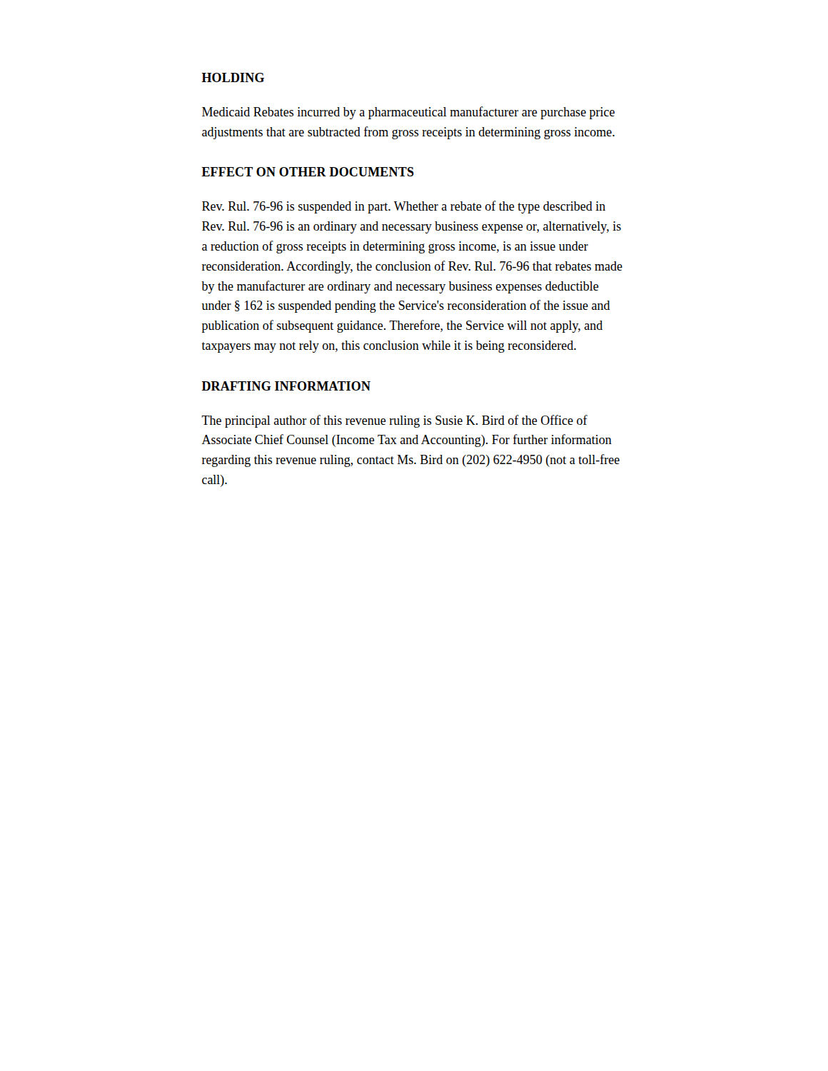HOLDING
Medicaid Rebates incurred by a pharmaceutical manufacturer are purchase price adjustments that are subtracted from gross receipts in determining gross income.
EFFECT ON OTHER DOCUMENTS
Rev. Rul. 76-96 is suspended in part. Whether a rebate of the type described in Rev. Rul. 76-96 is an ordinary and necessary business expense or, alternatively, is a reduction of gross receipts in determining gross income, is an issue under reconsideration. Accordingly, the conclusion of Rev. Rul. 76-96 that rebates made by the manufacturer are ordinary and necessary business expenses deductible under § 162 is suspended pending the Service's reconsideration of the issue and publication of subsequent guidance. Therefore, the Service will not apply, and taxpayers may not rely on, this conclusion while it is being reconsidered.
DRAFTING INFORMATION
The principal author of this revenue ruling is Susie K. Bird of the Office of Associate Chief Counsel (Income Tax and Accounting). For further information regarding this revenue ruling, contact Ms. Bird on (202) 622-4950 (not a toll-free call).